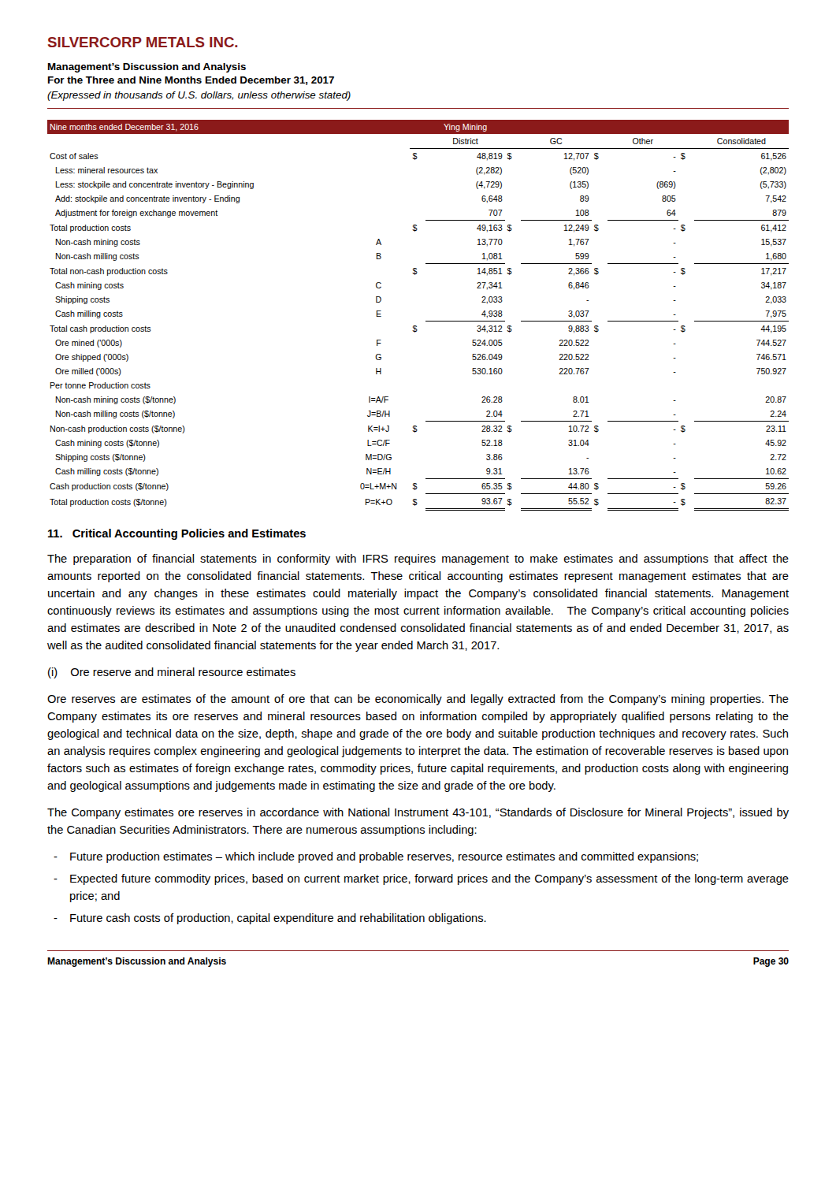SILVERCORP METALS INC.
Management’s Discussion and Analysis
For the Three and Nine Months Ended December 31, 2017
(Expressed in thousands of U.S. dollars, unless otherwise stated)
| Nine months ended December 31, 2016 | | | Ying Mining | | | | | | |
| | | | District | | GC | | Other | | Consolidated |
| Cost of sales | | $ | 48,819 | $ | 12,707 | $ | - | $ | 61,526 |
| Less: mineral resources tax | | | (2,282) | | (520) | | - | | (2,802) |
| Less: stockpile and concentrate inventory - Beginning | | | (4,729) | | (135) | | (869) | | (5,733) |
| Add: stockpile and concentrate inventory - Ending | | | 6,648 | | 89 | | 805 | | 7,542 |
| Adjustment for foreign exchange movement | | | 707 | | 108 | | 64 | | 879 |
| Total production costs | | $ | 49,163 | $ | 12,249 | $ | - | $ | 61,412 |
| Non-cash mining costs | A | | 13,770 | | 1,767 | | - | | 15,537 |
| Non-cash milling costs | B | | 1,081 | | 599 | | - | | 1,680 |
| Total non-cash production costs | | $ | 14,851 | $ | 2,366 | $ | - | $ | 17,217 |
| Cash mining costs | C | | 27,341 | | 6,846 | | - | | 34,187 |
| Shipping costs | D | | 2,033 | | - | | - | | 2,033 |
| Cash milling costs | E | | 4,938 | | 3,037 | | - | | 7,975 |
| Total cash production costs | | $ | 34,312 | $ | 9,883 | $ | - | $ | 44,195 |
| Ore mined ('000s) | F | | 524.005 | | 220.522 | | - | | 744.527 |
| Ore shipped ('000s) | G | | 526.049 | | 220.522 | | - | | 746.571 |
| Ore milled ('000s) | H | | 530.160 | | 220.767 | | - | | 750.927 |
| Per tonne Production costs | | | | | | | | | |
| Non-cash mining costs ($/tonne) | I=A/F | | 26.28 | | 8.01 | | - | | 20.87 |
| Non-cash milling costs ($/tonne) | J=B/H | | 2.04 | | 2.71 | | - | | 2.24 |
| Non-cash production costs ($/tonne) | K=I+J | $ | 28.32 | $ | 10.72 | $ | - | $ | 23.11 |
| Cash mining costs ($/tonne) | L=C/F | | 52.18 | | 31.04 | | - | | 45.92 |
| Shipping costs ($/tonne) | M=D/G | | 3.86 | | - | | - | | 2.72 |
| Cash milling costs ($/tonne) | N=E/H | | 9.31 | | 13.76 | | - | | 10.62 |
| Cash production costs ($/tonne) | 0=L+M+N | $ | 65.35 | $ | 44.80 | $ | - | $ | 59.26 |
| Total production costs ($/tonne) | P=K+O | $ | 93.67 | $ | 55.52 | $ | - | $ | 82.37 |
11. Critical Accounting Policies and Estimates
The preparation of financial statements in conformity with IFRS requires management to make estimates and assumptions that affect the amounts reported on the consolidated financial statements. These critical accounting estimates represent management estimates that are uncertain and any changes in these estimates could materially impact the Company’s consolidated financial statements. Management continuously reviews its estimates and assumptions using the most current information available. The Company’s critical accounting policies and estimates are described in Note 2 of the unaudited condensed consolidated financial statements as of and ended December 31, 2017, as well as the audited consolidated financial statements for the year ended March 31, 2017.
(i) Ore reserve and mineral resource estimates
Ore reserves are estimates of the amount of ore that can be economically and legally extracted from the Company’s mining properties. The Company estimates its ore reserves and mineral resources based on information compiled by appropriately qualified persons relating to the geological and technical data on the size, depth, shape and grade of the ore body and suitable production techniques and recovery rates. Such an analysis requires complex engineering and geological judgements to interpret the data. The estimation of recoverable reserves is based upon factors such as estimates of foreign exchange rates, commodity prices, future capital requirements, and production costs along with engineering and geological assumptions and judgements made in estimating the size and grade of the ore body.
The Company estimates ore reserves in accordance with National Instrument 43-101, “Standards of Disclosure for Mineral Projects”, issued by the Canadian Securities Administrators. There are numerous assumptions including:
Future production estimates – which include proved and probable reserves, resource estimates and committed expansions;
Expected future commodity prices, based on current market price, forward prices and the Company’s assessment of the long-term average price; and
Future cash costs of production, capital expenditure and rehabilitation obligations.
Management’s Discussion and Analysis Page 30